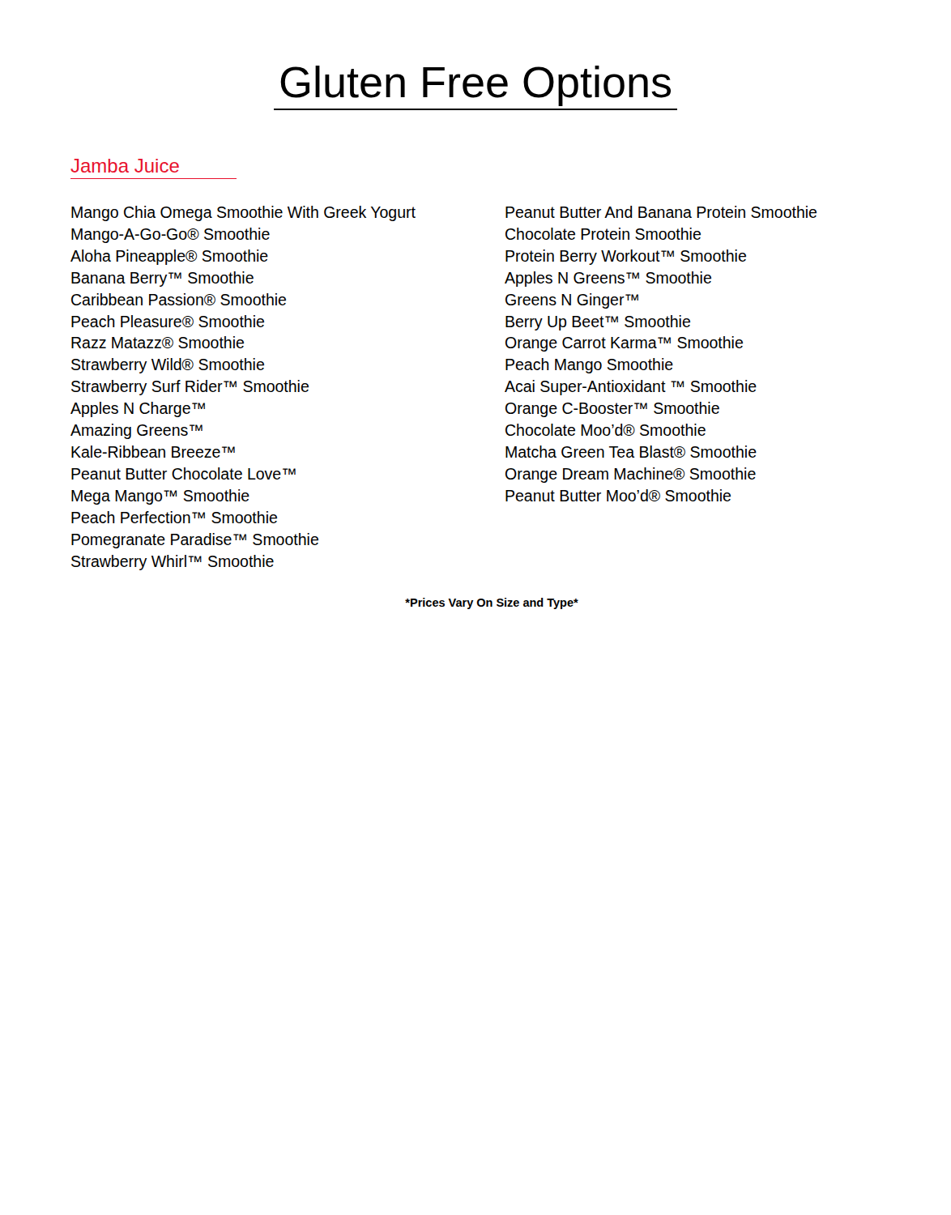Gluten Free Options
Jamba Juice
Mango Chia Omega Smoothie With Greek Yogurt
Mango-A-Go-Go® Smoothie
Aloha Pineapple® Smoothie
Banana Berry™ Smoothie
Caribbean Passion® Smoothie
Peach Pleasure® Smoothie
Razz Matazz® Smoothie
Strawberry Wild® Smoothie
Strawberry Surf Rider™ Smoothie
Apples N Charge™
Amazing Greens™
Kale-Ribbean Breeze™
Peanut Butter Chocolate Love™
Mega Mango™ Smoothie
Peach Perfection™ Smoothie
Pomegranate Paradise™ Smoothie
Strawberry Whirl™ Smoothie
Peanut Butter And Banana Protein Smoothie
Chocolate Protein Smoothie
Protein Berry Workout™ Smoothie
Apples N Greens™ Smoothie
Greens N Ginger™
Berry Up Beet™ Smoothie
Orange Carrot Karma™ Smoothie
Peach Mango Smoothie
Acai Super-Antioxidant ™ Smoothie
Orange C-Booster™ Smoothie
Chocolate Moo’d® Smoothie
Matcha Green Tea Blast® Smoothie
Orange Dream Machine® Smoothie
Peanut Butter Moo’d® Smoothie
*Prices Vary On Size and Type*